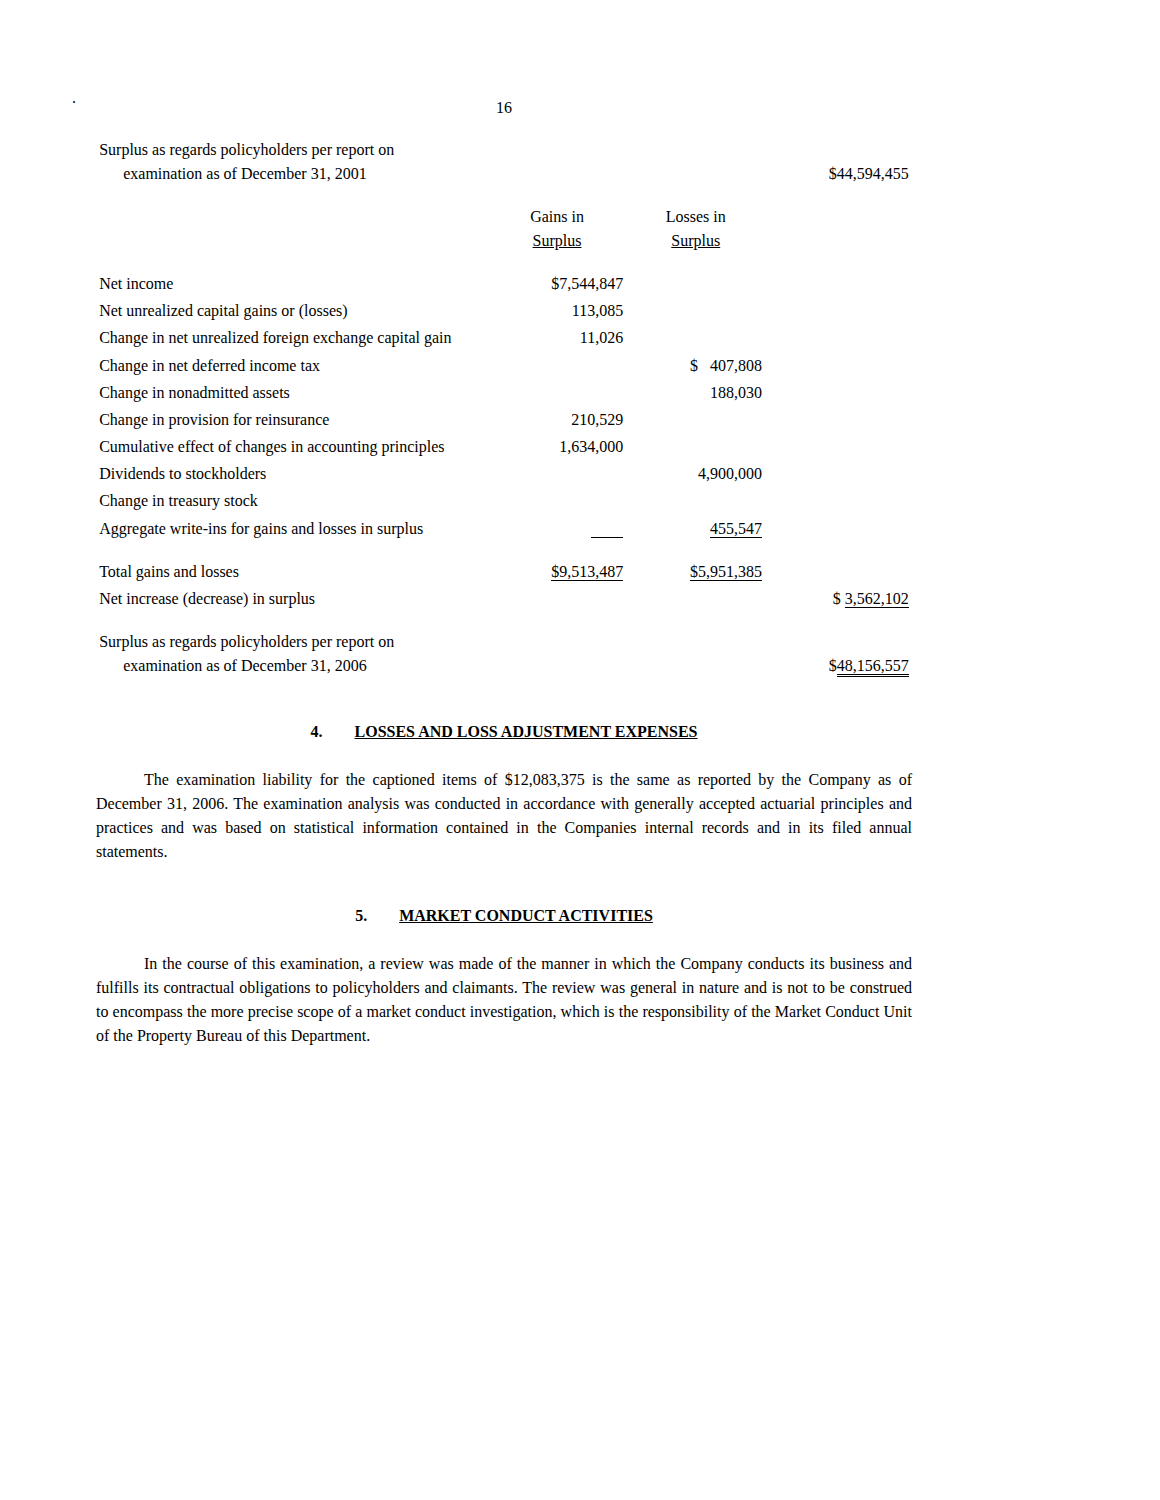.
16
| Surplus as regards policyholders per report on examination as of December 31, 2001 | | | $44,594,455 |
| | Gains in Surplus | Losses in Surplus | |
| Net income | $7,544,847 | | |
| Net unrealized capital gains or (losses) | 113,085 | | |
| Change in net unrealized foreign exchange capital gain | 11,026 | | |
| Change in net deferred income tax | | $ 407,808 | |
| Change in nonadmitted assets | | 188,030 | |
| Change in provision for reinsurance | 210,529 | | |
| Cumulative effect of changes in accounting principles | 1,634,000 | | |
| Dividends to stockholders | | 4,900,000 | |
| Change in treasury stock | | | |
| Aggregate write-ins for gains and losses in surplus | | 455,547 | |
| Total gains and losses | $9,513,487 | $5,951,385 | |
| Net increase (decrease) in surplus | | | $ 3,562,102 |
| Surplus as regards policyholders per report on examination as of December 31, 2006 | | | $ 48,156,557 |
4. LOSSES AND LOSS ADJUSTMENT EXPENSES
The examination liability for the captioned items of $12,083,375 is the same as reported by the Company as of December 31, 2006. The examination analysis was conducted in accordance with generally accepted actuarial principles and practices and was based on statistical information contained in the Companies internal records and in its filed annual statements.
5. MARKET CONDUCT ACTIVITIES
In the course of this examination, a review was made of the manner in which the Company conducts its business and fulfills its contractual obligations to policyholders and claimants. The review was general in nature and is not to be construed to encompass the more precise scope of a market conduct investigation, which is the responsibility of the Market Conduct Unit of the Property Bureau of this Department.